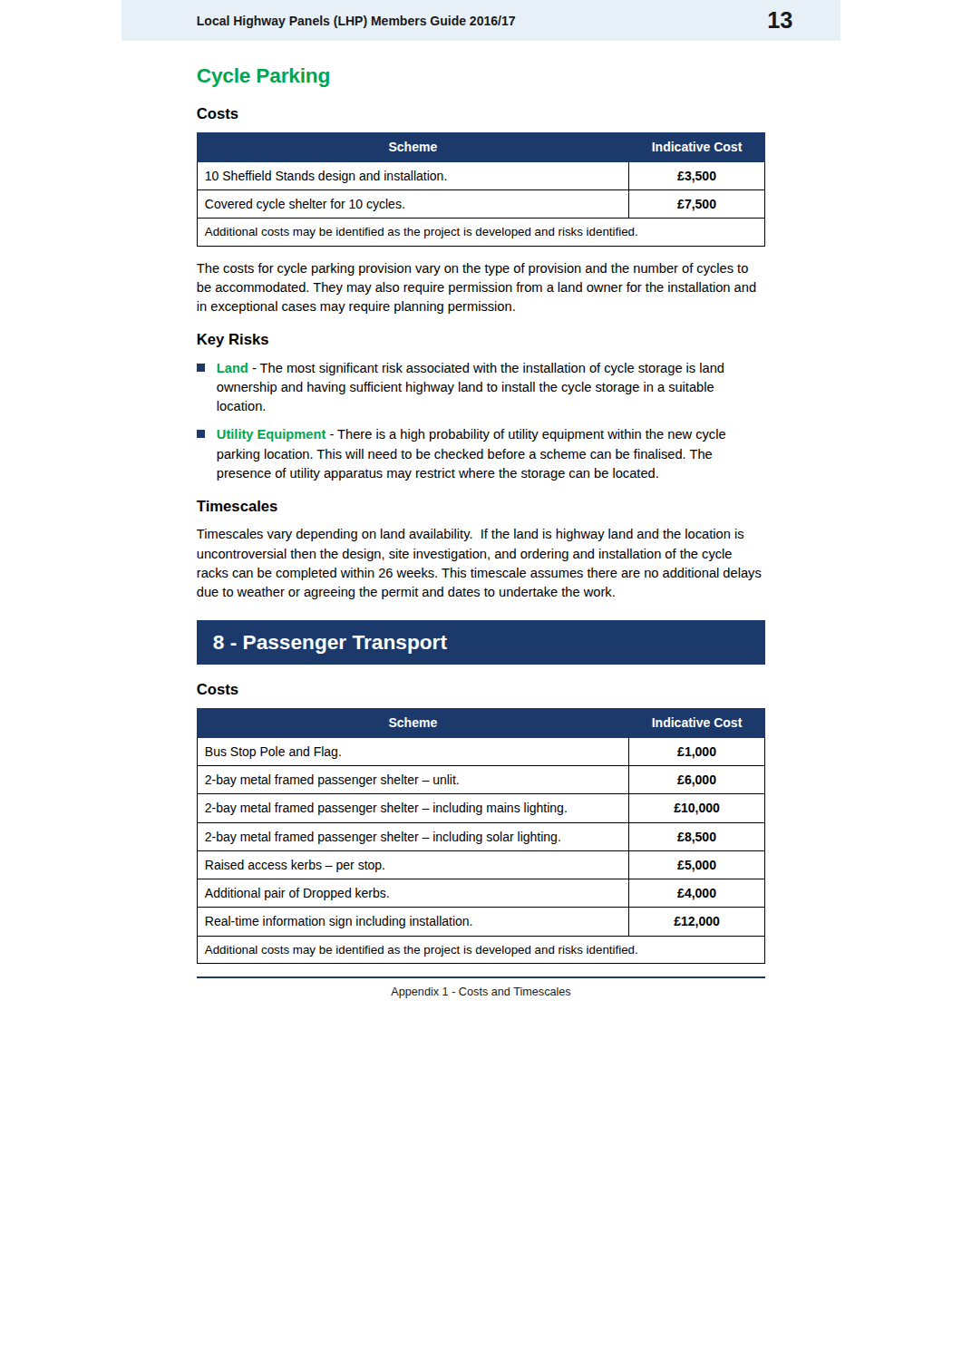Local Highway Panels (LHP) Members Guide 2016/17
13
Cycle Parking
Costs
| Scheme | Indicative Cost |
| --- | --- |
| 10 Sheffield Stands design and installation. | £3,500 |
| Covered cycle shelter for 10 cycles. | £7,500 |
| Additional costs may be identified as the project is developed and risks identified. |
The costs for cycle parking provision vary on the type of provision and the number of cycles to be accommodated. They may also require permission from a land owner for the installation and in exceptional cases may require planning permission.
Key Risks
Land - The most significant risk associated with the installation of cycle storage is land ownership and having sufficient highway land to install the cycle storage in a suitable location.
Utility Equipment - There is a high probability of utility equipment within the new cycle parking location. This will need to be checked before a scheme can be finalised. The presence of utility apparatus may restrict where the storage can be located.
Timescales
Timescales vary depending on land availability. If the land is highway land and the location is uncontroversial then the design, site investigation, and ordering and installation of the cycle racks can be completed within 26 weeks. This timescale assumes there are no additional delays due to weather or agreeing the permit and dates to undertake the work.
8 - Passenger Transport
Costs
| Scheme | Indicative Cost |
| --- | --- |
| Bus Stop Pole and Flag. | £1,000 |
| 2-bay metal framed passenger shelter – unlit. | £6,000 |
| 2-bay metal framed passenger shelter – including mains lighting. | £10,000 |
| 2-bay metal framed passenger shelter – including solar lighting. | £8,500 |
| Raised access kerbs – per stop. | £5,000 |
| Additional pair of Dropped kerbs. | £4,000 |
| Real-time information sign including installation. | £12,000 |
| Additional costs may be identified as the project is developed and risks identified. |
Appendix 1 - Costs and Timescales